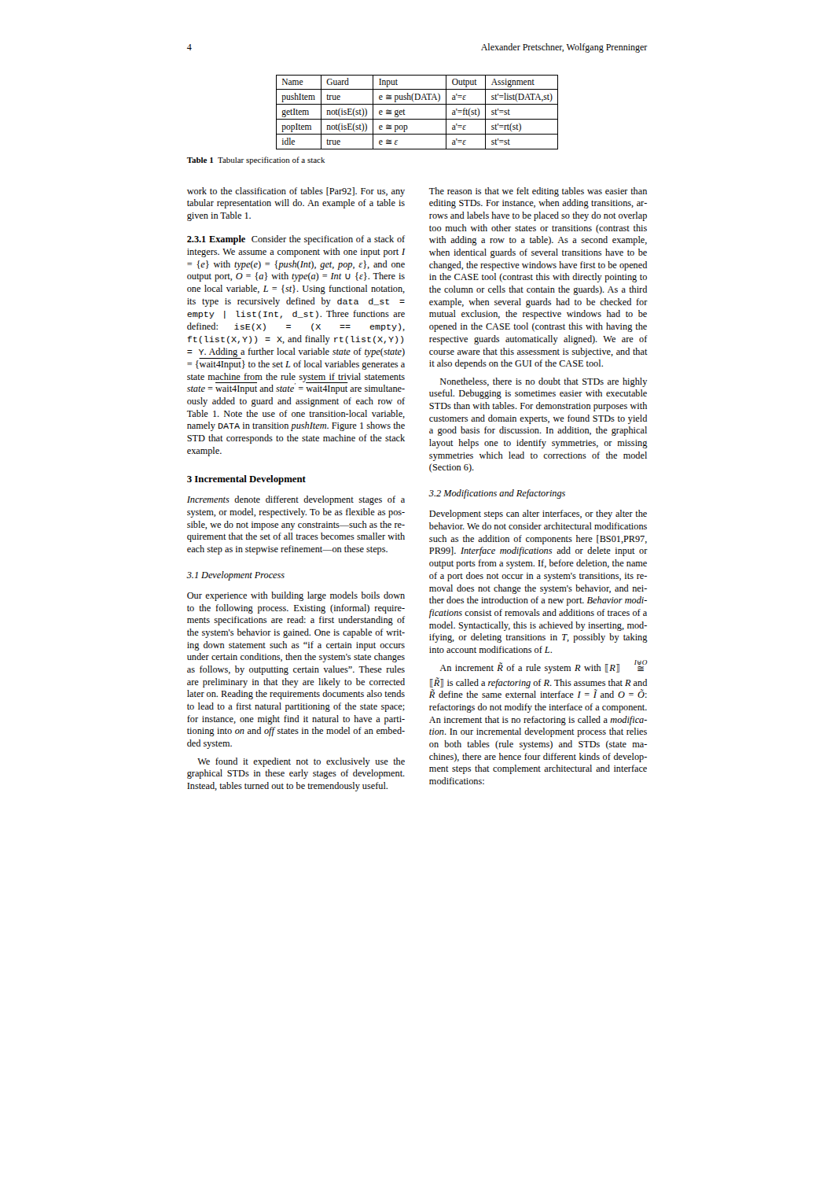4 Alexander Pretschner, Wolfgang Prenninger
| Name | Guard | Input | Output | Assignment |
| --- | --- | --- | --- | --- |
| pushItem | true | e ≅ push(DATA) | a'= ε | st'=list(DATA,st) |
| getItem | not(isE(st)) | e ≅ get | a'=ft(st) | st'=st |
| popItem | not(isE(st)) | e ≅ pop | a'= ε | st'=rt(st) |
| idle | true | e ≅ ε | a'= ε | st'=st |
Table 1 Tabular specification of a stack
work to the classification of tables [Par92]. For us, any tabular representation will do. An example of a table is given in Table 1.
2.3.1 Example Consider the specification of a stack of integers. We assume a component with one input port I = {e} with type(e) = {push(Int), get, pop, ε}, and one output port, O = {a} with type(a) = Int ∪ {ε}. There is one local variable, L = {st}. Using functional notation, its type is recursively defined by data d_st = empty | list(Int, d_st). Three functions are defined: isE(X) = (X == empty), ft(list(X,Y)) = X, and finally rt(list(X,Y)) = Y. Adding a further local variable state of type(state) = {wait4Input} to the set L of local variables generates a state machine from the rule system if trivial statements state = wait4Input and state′ = wait4Input are simultaneously added to guard and assignment of each row of Table 1. Note the use of one transition-local variable, namely DATA in transition pushItem. Figure 1 shows the STD that corresponds to the state machine of the stack example.
3 Incremental Development
Increments denote different development stages of a system, or model, respectively. To be as flexible as possible, we do not impose any constraints—such as the requirement that the set of all traces becomes smaller with each step as in stepwise refinement—on these steps.
3.1 Development Process
Our experience with building large models boils down to the following process. Existing (informal) requirements specifications are read: a first understanding of the system's behavior is gained. One is capable of writing down statement such as “if a certain input occurs under certain conditions, then the system's state changes as follows, by outputting certain values”. These rules are preliminary in that they are likely to be corrected later on. Reading the requirements documents also tends to lead to a first natural partitioning of the state space; for instance, one might find it natural to have a partitioning into on and off states in the model of an embedded system.
We found it expedient not to exclusively use the graphical STDs in these early stages of development. Instead, tables turned out to be tremendously useful.
The reason is that we felt editing tables was easier than editing STDs. For instance, when adding transitions, arrows and labels have to be placed so they do not overlap too much with other states or transitions (contrast this with adding a row to a table). As a second example, when identical guards of several transitions have to be changed, the respective windows have first to be opened in the CASE tool (contrast this with directly pointing to the column or cells that contain the guards). As a third example, when several guards had to be checked for mutual exclusion, the respective windows had to be opened in the CASE tool (contrast this with having the respective guards automatically aligned). We are of course aware that this assessment is subjective, and that it also depends on the GUI of the CASE tool.
Nonetheless, there is no doubt that STDs are highly useful. Debugging is sometimes easier with executable STDs than with tables. For demonstration purposes with customers and domain experts, we found STDs to yield a good basis for discussion. In addition, the graphical layout helps one to identify symmetries, or missing symmetries which lead to corrections of the model (Section 6).
3.2 Modifications and Refactorings
Development steps can alter interfaces, or they alter the behavior. We do not consider architectural modifications such as the addition of components here [BS01,PR97, PR99]. Interface modifications add or delete input or output ports from a system. If, before deletion, the name of a port does not occur in a system's transitions, its removal does not change the system's behavior, and neither does the introduction of a new port. Behavior modifications consist of removals and additions of traces of a model. Syntactically, this is achieved by inserting, modifying, or deleting transitions in T, possibly by taking into account modifications of L.
An increment R̃ of a rule system R with ⟦R⟧ I⊎O≅ ⟦R̃⟧ is called a refactoring of R. This assumes that R and R̃ define the same external interface I = Ĩ and O = Õ: refactorings do not modify the interface of a component. An increment that is no refactoring is called a modification. In our incremental development process that relies on both tables (rule systems) and STDs (state machines), there are hence four different kinds of development steps that complement architectural and interface modifications: